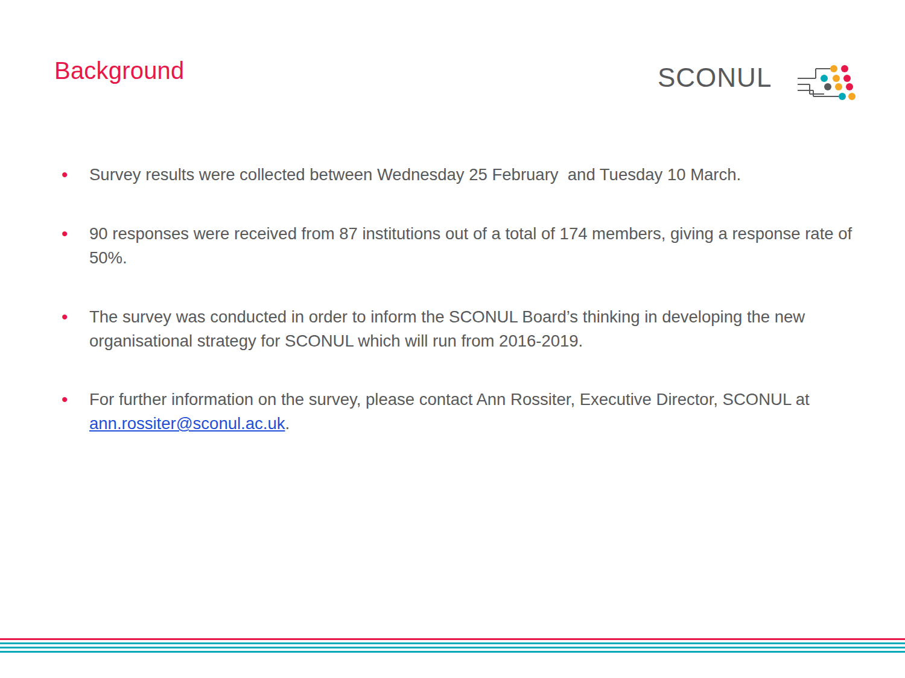Background
SCONUL
Survey results were collected between Wednesday 25 February and Tuesday 10 March.
90 responses were received from 87 institutions out of a total of 174 members, giving a response rate of 50%.
The survey was conducted in order to inform the SCONUL Board’s thinking in developing the new organisational strategy for SCONUL which will run from 2016-2019.
For further information on the survey, please contact Ann Rossiter, Executive Director, SCONUL at ann.rossiter@sconul.ac.uk.